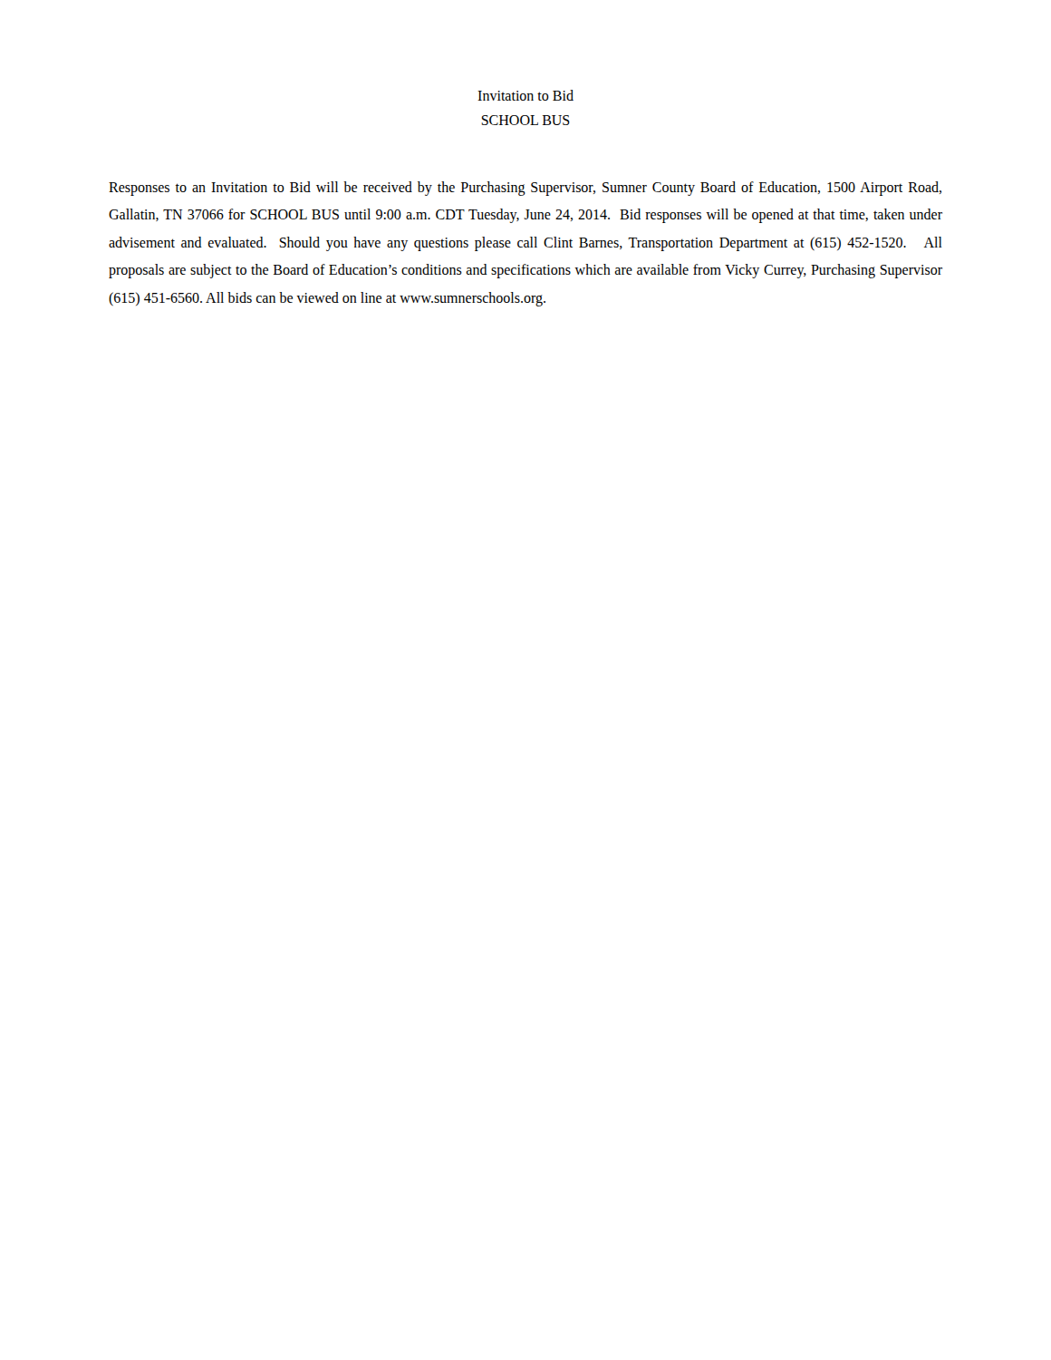Invitation to Bid
SCHOOL BUS
Responses to an Invitation to Bid will be received by the Purchasing Supervisor, Sumner County Board of Education, 1500 Airport Road, Gallatin, TN 37066 for SCHOOL BUS until 9:00 a.m. CDT Tuesday, June 24, 2014. Bid responses will be opened at that time, taken under advisement and evaluated. Should you have any questions please call Clint Barnes, Transportation Department at (615) 452-1520. All proposals are subject to the Board of Education’s conditions and specifications which are available from Vicky Currey, Purchasing Supervisor (615) 451-6560. All bids can be viewed on line at www.sumnerschools.org.